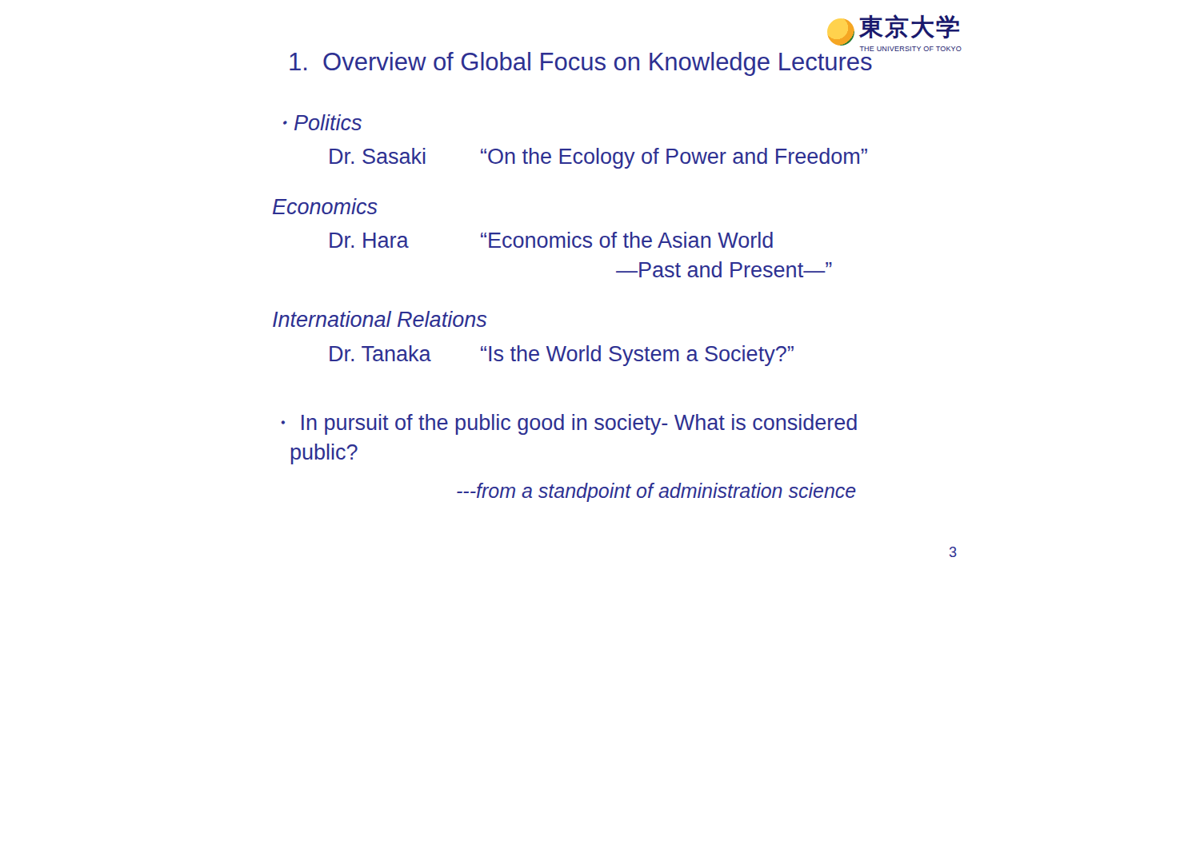東京大学
THE UNIVERSITY OF TOKYO
1. Overview of Global Focus on Knowledge Lectures
・Politics
Dr. Sasaki“On the Ecology of Power and Freedom”
Economics
Dr. Hara“Economics of the Asian World
―Past and Present―”
International Relations
Dr. Tanaka“Is the World System a Society?”
・ In pursuit of the public good in society- What is considered public?
---from a standpoint of administration science
3